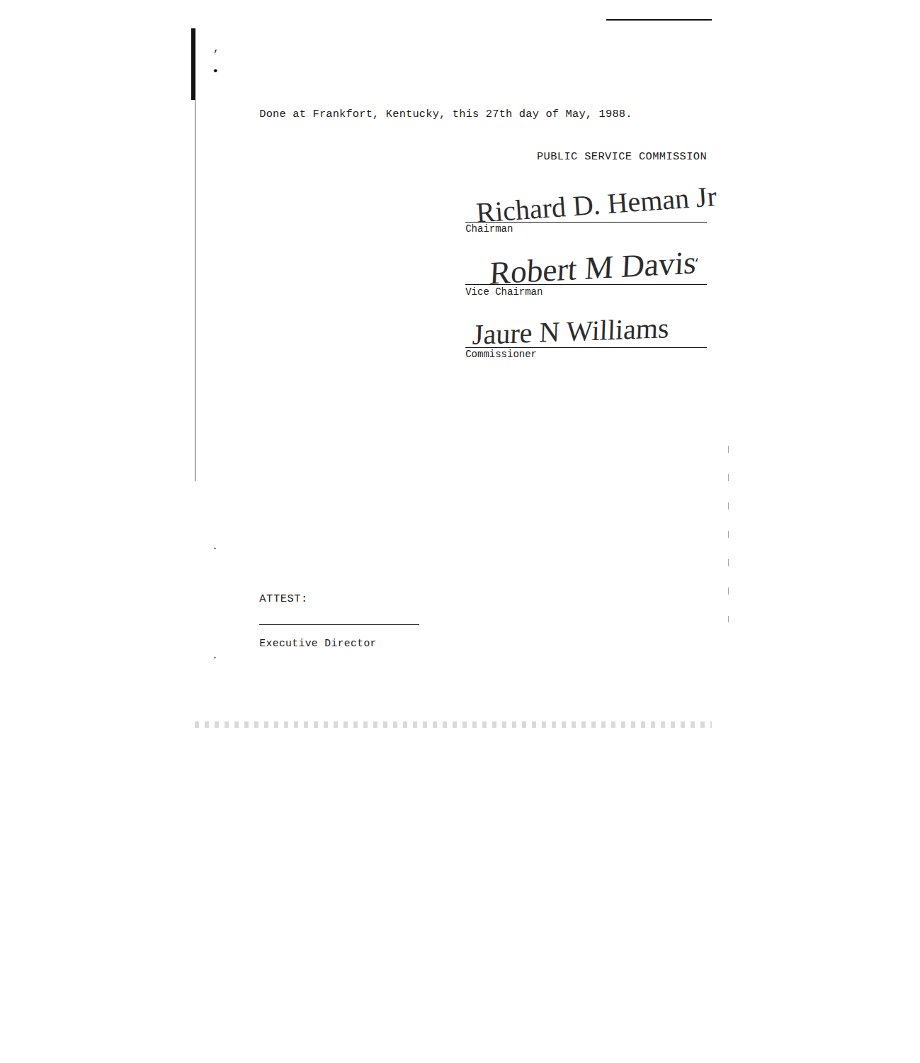,
•
.
.
Done at Frankfort, Kentucky, this 27th day of May, 1988.
PUBLIC SERVICE COMMISSION
Richard D. Heman Jr
Chairman
Robert M Davis ‘
Vice Chairman
Jaure N Williams
Commissioner
ATTEST:
Executive Director